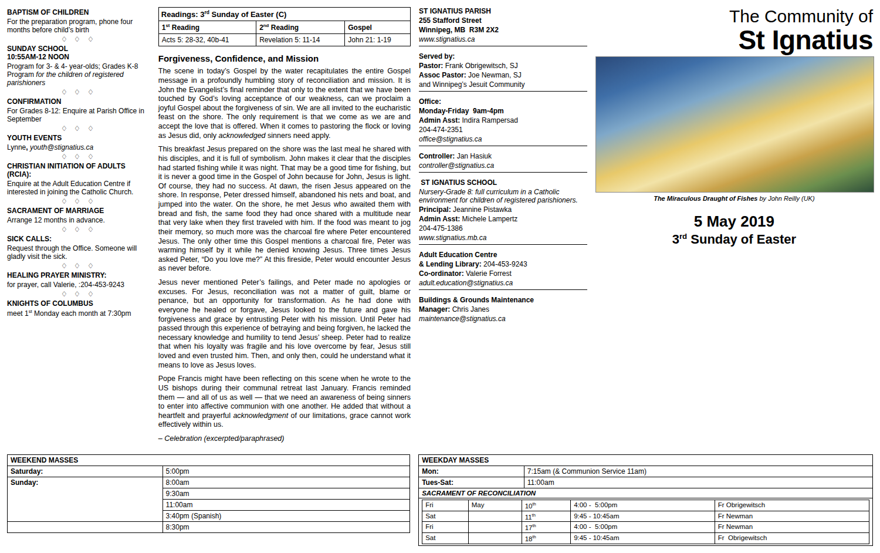Baptism of Children
For the preparation program, phone four months before child’s birth
♢ ♢ ♢
Sunday School
10:55am-12 Noon
Program for 3- & 4- year-olds; Grades K-8 Program for the children of registered parishioners
♢ ♢ ♢
Confirmation
For Grades 8-12: Enquire at Parish Office in September
♢ ♢ ♢
Youth Events
Lynne, youth@stignatius.ca
♢ ♢ ♢
Christian Initiation of Adults (RCIA):
Enquire at the Adult Education Centre if interested in joining the Catholic Church.
♢ ♢ ♢
Sacrament of Marriage
Arrange 12 months in advance.
♢ ♢ ♢
Sick Calls:
Request through the Office. Someone will gladly visit the sick.
♢ ♢ ♢
Healing Prayer Ministry:
for prayer, call Valerie, :204-453-9243
♢ ♢ ♢
Knights of Columbus
meet 1st Monday each month at 7:30pm
Readings: 3 rd Sunday of Easter (C)
| 1 st Reading | 2 nd Reading | Gospel |
| --- | --- | --- |
| Acts 5: 28-32, 40b-41 | Revelation 5: 11-14 | John 21: 1-19 |
Forgiveness, Confidence, and Mission
The scene in today’s Gospel by the water recapitulates the entire Gospel message in a profoundly humbling story of reconciliation and mission. It is John the Evangelist’s final reminder that only to the extent that we have been touched by God’s loving acceptance of our weakness, can we proclaim a joyful Gospel about the forgiveness of sin. We are all invited to the eucharistic feast on the shore. The only requirement is that we come as we are and accept the love that is offered. When it comes to pastoring the flock or loving as Jesus did, only acknowledged sinners need apply.
This breakfast Jesus prepared on the shore was the last meal he shared with his disciples, and it is full of symbolism. John makes it clear that the disciples had started fishing while it was night. That may be a good time for fishing, but it is never a good time in the Gospel of John because for John, Jesus is light. Of course, they had no success. At dawn, the risen Jesus appeared on the shore. In response, Peter dressed himself, abandoned his nets and boat, and jumped into the water. On the shore, he met Jesus who awaited them with bread and fish, the same food they had once shared with a multitude near that very lake when they first traveled with him. If the food was meant to jog their memory, so much more was the charcoal fire where Peter encountered Jesus. The only other time this Gospel mentions a charcoal fire, Peter was warming himself by it while he denied knowing Jesus. Three times Jesus asked Peter, “Do you love me?” At this fireside, Peter would encounter Jesus as never before.
Jesus never mentioned Peter’s failings, and Peter made no apologies or excuses. For Jesus, reconciliation was not a matter of guilt, blame or penance, but an opportunity for transformation. As he had done with everyone he healed or forgave, Jesus looked to the future and gave his forgiveness and grace by entrusting Peter with his mission. Until Peter had passed through this experience of betraying and being forgiven, he lacked the necessary knowledge and humility to tend Jesus’ sheep. Peter had to realize that when his loyalty was fragile and his love overcome by fear, Jesus still loved and even trusted him. Then, and only then, could he understand what it means to love as Jesus loves.
Pope Francis might have been reflecting on this scene when he wrote to the US bishops during their communal retreat last January. Francis reminded them — and all of us as well — that we need an awareness of being sinners to enter into affective communion with one another. He added that without a heartfelt and prayerful acknowledgment of our limitations, grace cannot work effectively within us.
– Celebration (excerpted/paraphrased)
ST IGNATIUS PARISH
255 Stafford Street
Winnipeg, MB R3M 2X2
www.stignatius.ca
Served by:
Pastor: Frank Obrigewitsch, SJ
Assoc Pastor: Joe Newman, SJ
and Winnipeg’s Jesuit Community
Office:
Monday-Friday 9am-4pm
Admin Asst: Indira Rampersad
204-474-2351
office@stignatius.ca
Controller: Jan Hasiuk
controller@stignatius.ca
ST IGNATIUS SCHOOL
Nursery-Grade 8: full curriculum in a Catholic environment for children of registered parishioners.
Principal: Jeannine Pistawka
Admin Asst: Michele Lampertz
204-475-1386
www.stignatius.mb.ca
Adult Education Centre
& Lending Library: 204-453-9243
Co-ordinator: Valerie Forrest
adult.education@stignatius.ca
Buildings & Grounds Maintenance
Manager: Chris Janes
maintenance@stignatius.ca
The Community ofSt Ignatius
The Miraculous Draught of Fishes by John Reilly (UK)
5 May 2019
3rd Sunday of Easter
| WEEKEND MASSES |
| --- |
| Saturday: | 5:00pm |
| Sunday: | 8:00am |
| 9:30am |
| 11:00am |
| 3:40pm (Spanish) |
| | 8:30pm |
| WEEKDAY MASSES |
| --- |
| Mon: | 7:15am (& Communion Service 11am) |
| Tues-Sat: | 11:00am |
| SACRAMENT OF RECONCILIATION |
| / Fri / May / 10 th / 4:00 - 5:00pm / Fr Obrigewitsch / / Sat / / 11 th / 9:45 - 10:45am / Fr Newman / / Fri / / 17 th / 4:00 - 5:00pm / Fr Newman / / Sat / / 18 th / 9:45 - 10:45am / Fr Obrigewitsch / |